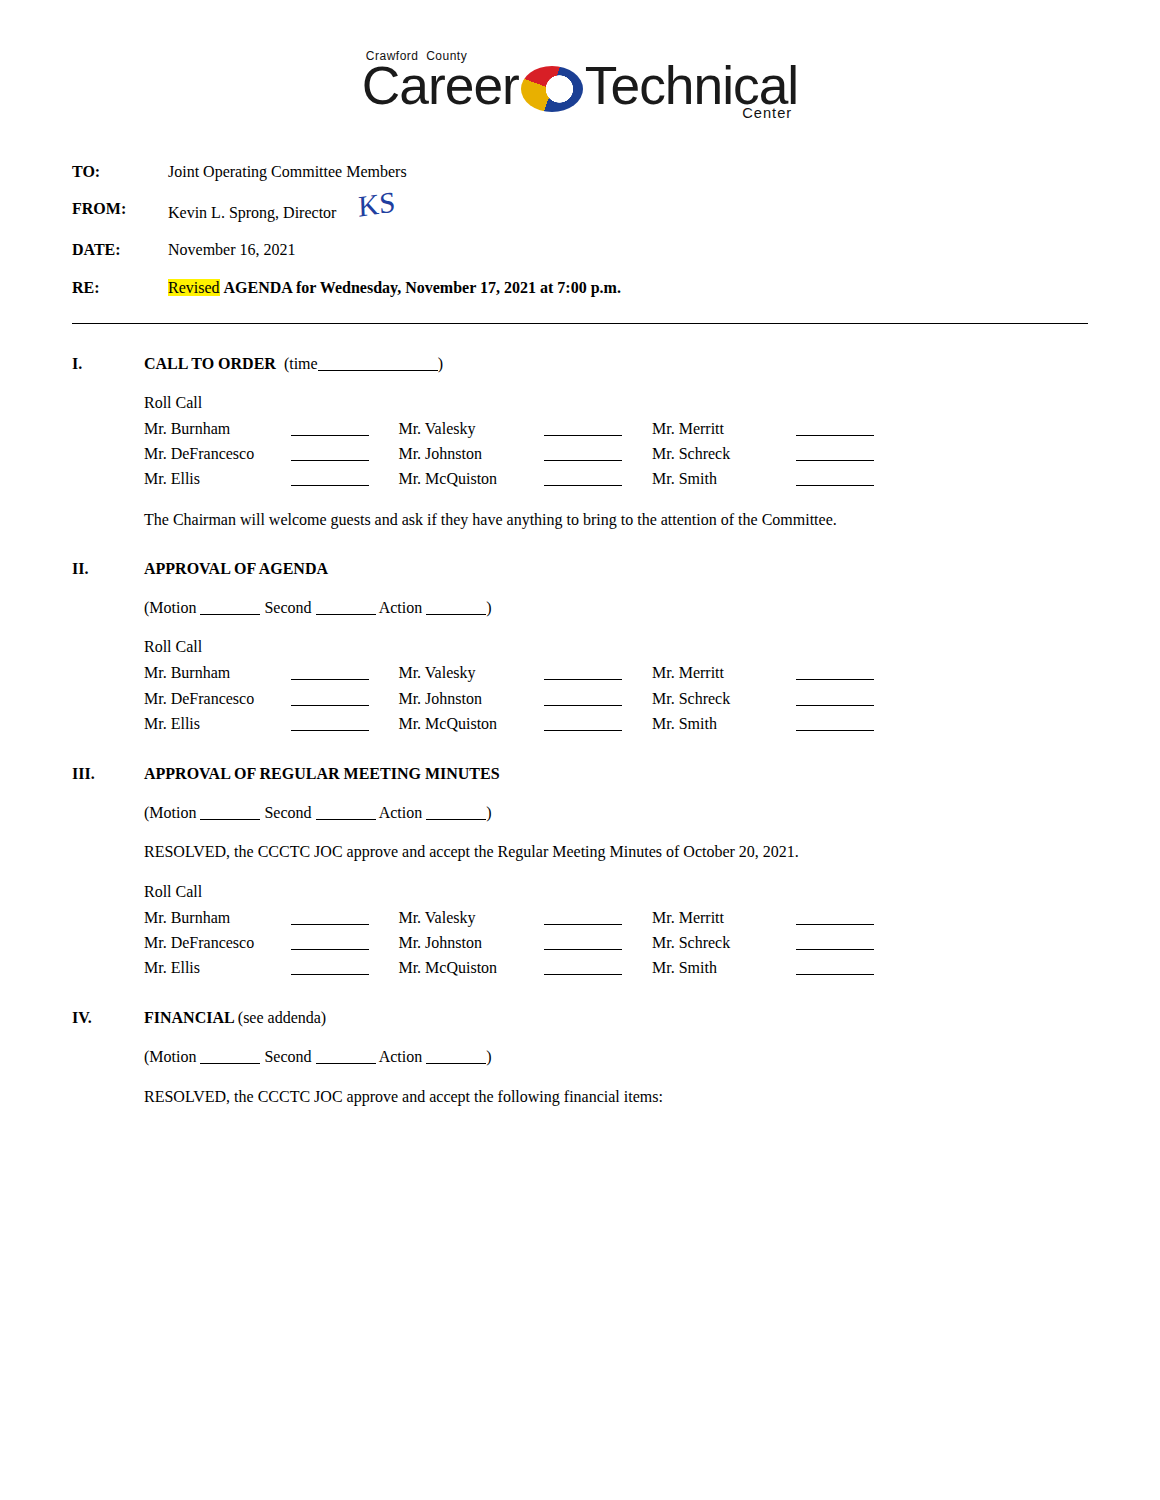Crawford County
Career Technical
Center
| TO: | Joint Operating Committee Members |
| FROM: | Kevin L. Sprong, Director KS |
| DATE: | November 16, 2021 |
| RE: | Revised AGENDA for Wednesday, November 17, 2021 at 7:00 p.m. |
I. CALL TO ORDER (time )
Roll Call
| Mr. Burnham | | Mr. Valesky | | Mr. Merritt | |
| Mr. DeFrancesco | | Mr. Johnston | | Mr. Schreck | |
| Mr. Ellis | | Mr. McQuiston | | Mr. Smith | |
The Chairman will welcome guests and ask if they have anything to bring to the attention of the Committee.
II. APPROVAL OF AGENDA
(Motion Second Action )
Roll Call
| Mr. Burnham | | Mr. Valesky | | Mr. Merritt | |
| Mr. DeFrancesco | | Mr. Johnston | | Mr. Schreck | |
| Mr. Ellis | | Mr. McQuiston | | Mr. Smith | |
III. APPROVAL OF REGULAR MEETING MINUTES
(Motion Second Action )
RESOLVED, the CCCTC JOC approve and accept the Regular Meeting Minutes of October 20, 2021.
Roll Call
| Mr. Burnham | | Mr. Valesky | | Mr. Merritt | |
| Mr. DeFrancesco | | Mr. Johnston | | Mr. Schreck | |
| Mr. Ellis | | Mr. McQuiston | | Mr. Smith | |
IV. FINANCIAL (see addenda)
(Motion Second Action )
RESOLVED, the CCCTC JOC approve and accept the following financial items: